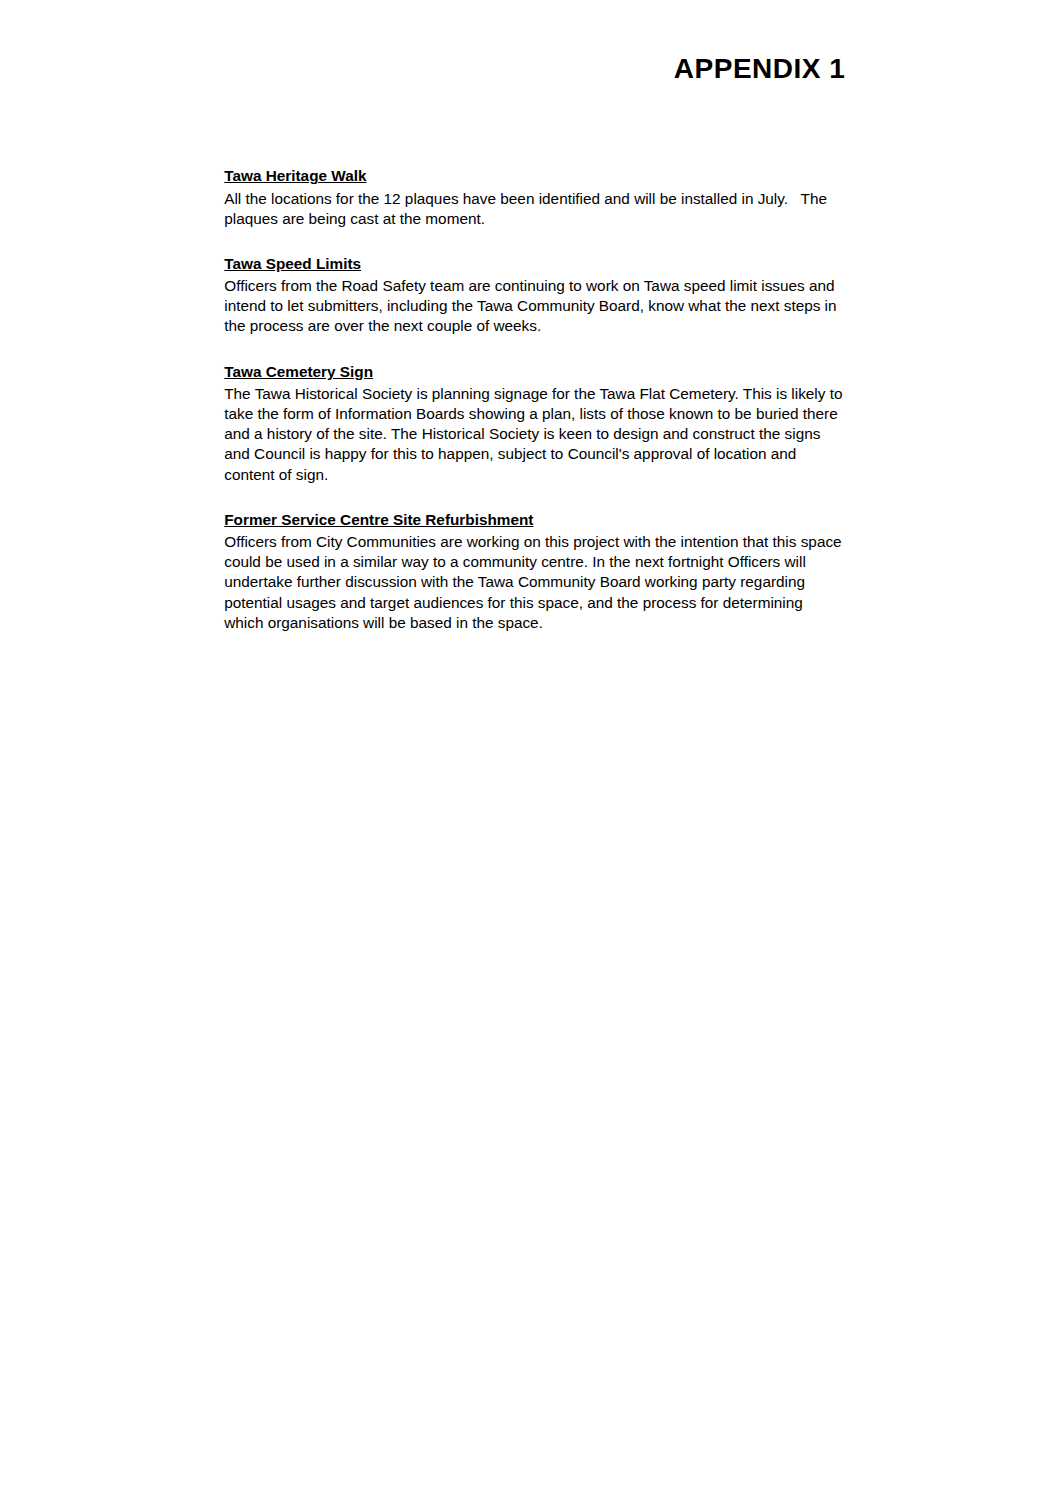APPENDIX 1
Tawa Heritage Walk
All the locations for the 12 plaques have been identified and will be installed in July. The plaques are being cast at the moment.
Tawa Speed Limits
Officers from the Road Safety team are continuing to work on Tawa speed limit issues and intend to let submitters, including the Tawa Community Board, know what the next steps in the process are over the next couple of weeks.
Tawa Cemetery Sign
The Tawa Historical Society is planning signage for the Tawa Flat Cemetery. This is likely to take the form of Information Boards showing a plan, lists of those known to be buried there and a history of the site. The Historical Society is keen to design and construct the signs and Council is happy for this to happen, subject to Council's approval of location and content of sign.
Former Service Centre Site Refurbishment
Officers from City Communities are working on this project with the intention that this space could be used in a similar way to a community centre. In the next fortnight Officers will undertake further discussion with the Tawa Community Board working party regarding potential usages and target audiences for this space, and the process for determining which organisations will be based in the space.